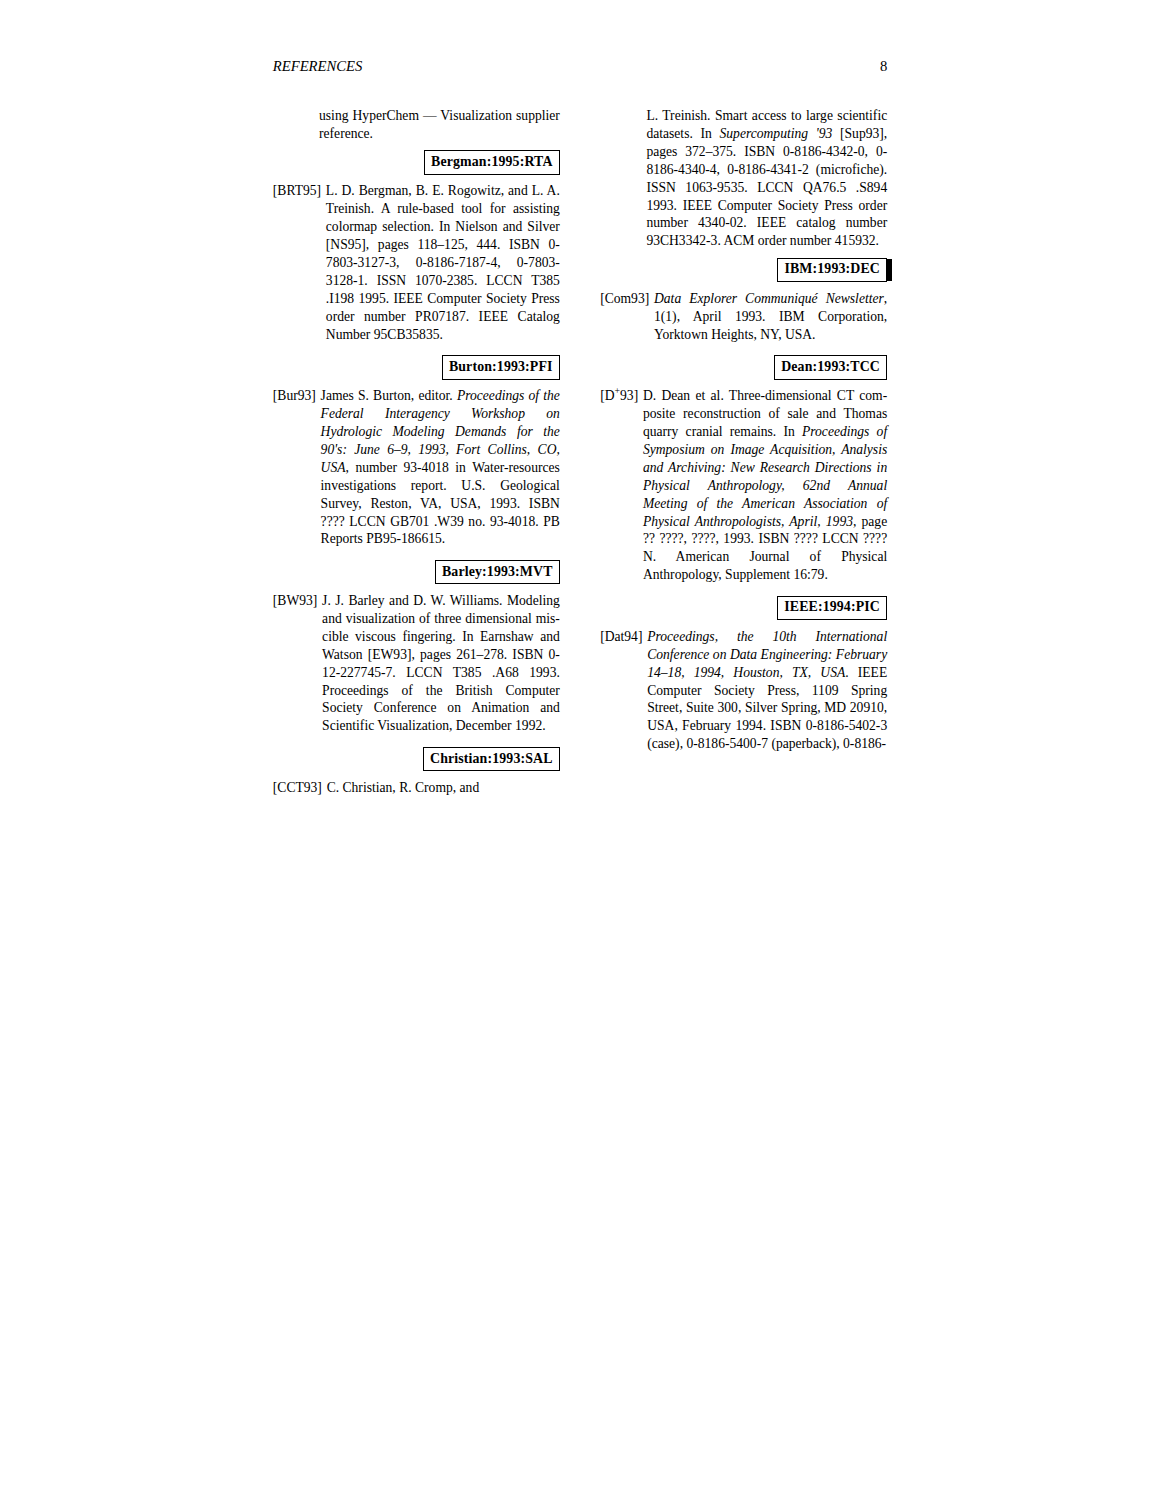REFERENCES
8
using HyperChem — Visualization supplier reference.
Bergman:1995:RTA
[BRT95]
L. D. Bergman, B. E. Rogowitz, and L. A. Treinish. A rule-based tool for assisting colormap selection. In Nielson and Silver [NS95], pages 118–125, 444. ISBN 0-7803-3127-3, 0-8186-7187-4, 0-7803-3128-1. ISSN 1070-2385. LCCN T385 .I198 1995. IEEE Computer Society Press order number PR07187. IEEE Catalog Number 95CB35835.
Burton:1993:PFI
[Bur93]
James S. Burton, editor. Proceedings of the Federal Interagency Workshop on Hydrologic Modeling Demands for the 90's: June 6–9, 1993, Fort Collins, CO, USA, number 93-4018 in Water-resources investigations report. U.S. Geological Survey, Reston, VA, USA, 1993. ISBN ???? LCCN GB701 .W39 no. 93-4018. PB Reports PB95-186615.
Barley:1993:MVT
[BW93]
J. J. Barley and D. W. Williams. Modeling and visualization of three dimensional miscible viscous fingering. In Earnshaw and Watson [EW93], pages 261–278. ISBN 0-12-227745-7. LCCN T385 .A68 1993. Proceedings of the British Computer Society Conference on Animation and Scientific Visualization, December 1992.
Christian:1993:SAL
[CCT93]
C. Christian, R. Cromp, and
L. Treinish. Smart access to large scientific datasets. In Supercomputing '93 [Sup93], pages 372–375. ISBN 0-8186-4342-0, 0-8186-4340-4, 0-8186-4341-2 (microfiche). ISSN 1063-9535. LCCN QA76.5 .S894 1993. IEEE Computer Society Press order number 4340-02. IEEE catalog number 93CH3342-3. ACM order number 415932.
IBM:1993:DEC
[Com93]
Data Explorer Communiqué Newsletter, 1(1), April 1993. IBM Corporation, Yorktown Heights, NY, USA.
Dean:1993:TCC
[D+93]
D. Dean et al. Three-dimensional CT composite reconstruction of sale and Thomas quarry cranial remains. In Proceedings of Symposium on Image Acquisition, Analysis and Archiving: New Research Directions in Physical Anthropology, 62nd Annual Meeting of the American Association of Physical Anthropologists, April, 1993, page ?? ????, ????, 1993. ISBN ???? LCCN ???? N. American Journal of Physical Anthropology, Supplement 16:79.
IEEE:1994:PIC
[Dat94]
Proceedings, the 10th International Conference on Data Engineering: February 14–18, 1994, Houston, TX, USA. IEEE Computer Society Press, 1109 Spring Street, Suite 300, Silver Spring, MD 20910, USA, February 1994. ISBN 0-8186-5402-3 (case), 0-8186-5400-7 (paperback), 0-8186-